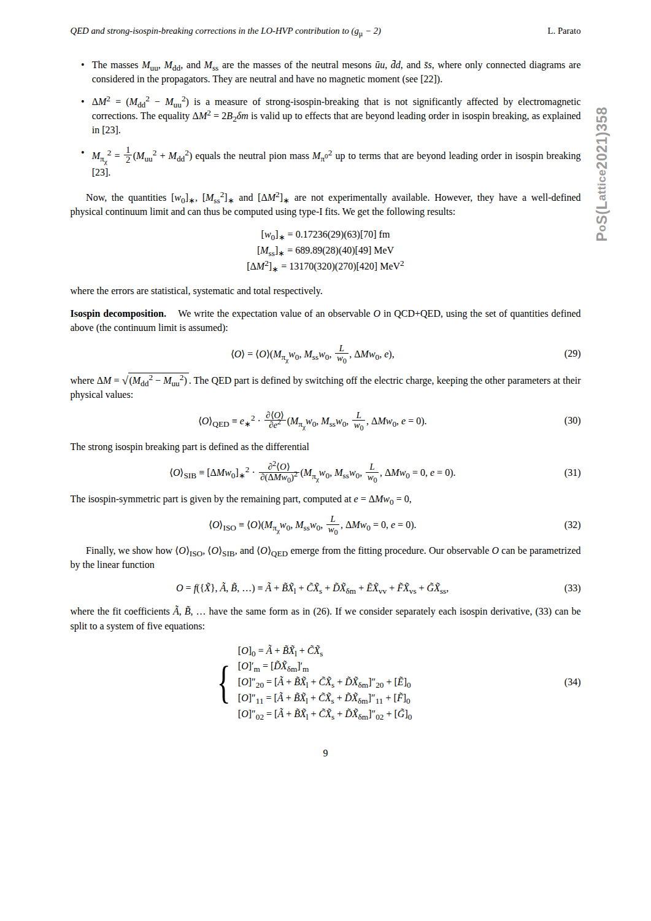Po S(Lattice2021)358
QED and strong-isospin-breaking corrections in the LO-HVP contribution to (gμ − 2) L. Parato
The masses Muu, Mdd, and Mss are the masses of the neutral mesons ūu, d̄d, and s̄s, where only connected diagrams are considered in the propagators. They are neutral and have no magnetic moment (see [22]).
ΔM2 = (Mdd2 − Muu2) is a measure of strong-isospin-breaking that is not significantly affected by electromagnetic corrections. The equality ΔM2 = 2B2δm is valid up to effects that are beyond leading order in isospin breaking, as explained in [23].
Mπχ2 = 12(Muu2 + Mdd2) equals the neutral pion mass Mπ02 up to terms that are beyond leading order in isospin breaking [23].
Now, the quantities [w0]∗, [Mss2]∗ and [ΔM2]∗ are not experimentally available. However, they have a well-defined physical continuum limit and can thus be computed using type-I fits. We get the following results:
[w0]∗ = 0.17236(29)(63)[70] fm
[Mss]∗ = 689.89(28)(40)[49] MeV
[ΔM2]∗ = 13170(320)(270)[420] MeV2
where the errors are statistical, systematic and total respectively.
Isospin decomposition. We write the expectation value of an observable O in QCD+QED, using the set of quantities defined above (the continuum limit is assumed):
⟨O⟩ = ⟨O⟩(Mπχw0, Mssw0, Lw0, ΔMw0, e),
(29)
where ΔM = (Mdd2 − Muu2). The QED part is defined by switching off the electric charge, keeping the other parameters at their physical values:
⟨O⟩QED ≡ e∗2 · ∂⟨O⟩∂e2(Mπχw0, Mssw0, Lw0, ΔMw0, e = 0).
(30)
The strong isospin breaking part is defined as the differential
⟨O⟩SIB ≡ [ΔMw0]∗2 · ∂2⟨O⟩∂(ΔMw0)2(Mπχw0, Mssw0, Lw0, ΔMw0 = 0, e = 0).
(31)
The isospin-symmetric part is given by the remaining part, computed at e = ΔMw0 = 0,
⟨O⟩ISO ≡ ⟨O⟩(Mπχw0, Mssw0, Lw0, ΔMw0 = 0, e = 0).
(32)
Finally, we show how ⟨O⟩ISO, ⟨O⟩SIB, and ⟨O⟩QED emerge from the fitting procedure. Our observable O can be parametrized by the linear function
O = f({X̃}, Ã, B̃, …) ≡ Ã + B̃X̃l + C̃X̃s + D̃X̃δm + ẼX̃vv + F̃X̃vs + G̃X̃ss,
(33)
where the fit coefficients Ã, B̃, … have the same form as in (26). If we consider separately each isospin derivative, (33) can be split to a system of five equations:
{
[O]0 = Ã + B̃X̃l + C̃X̃s
[O]′m = [D̃X̃δm]′m
[O]″20 = [Ã + B̃X̃l + C̃X̃s + D̃X̃δm]″20 + [Ẽ]0
[O]″11 = [Ã + B̃X̃l + C̃X̃s + D̃X̃δm]″11 + [F̃]0
[O]″02 = [Ã + B̃X̃l + C̃X̃s + D̃X̃δm]″02 + [G̃]0
(34)
9